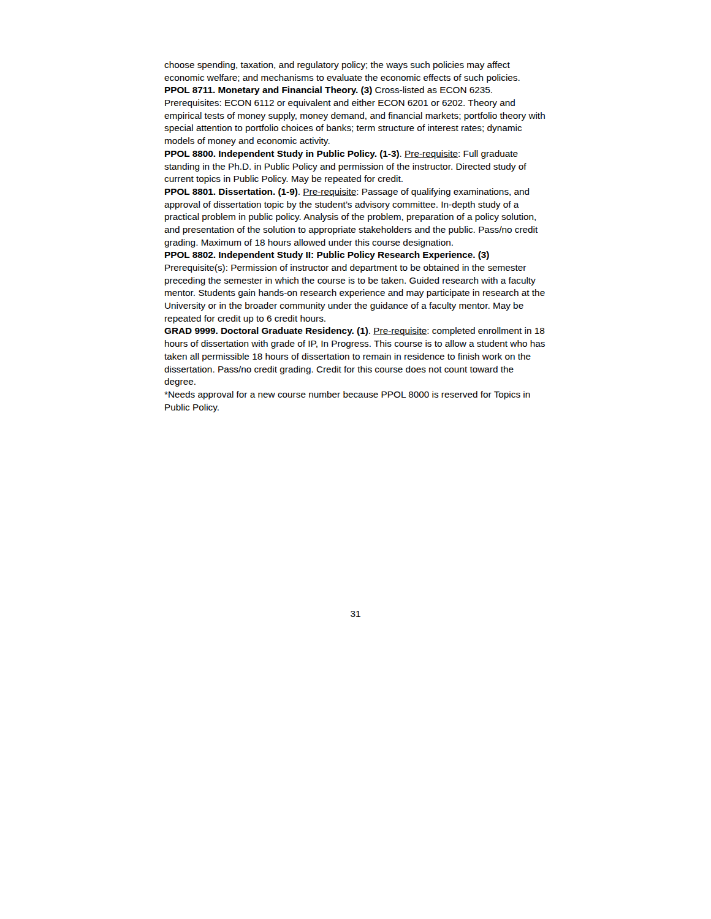choose spending, taxation, and regulatory policy; the ways such policies may affect economic welfare; and mechanisms to evaluate the economic effects of such policies.
PPOL 8711. Monetary and Financial Theory. (3) Cross-listed as ECON 6235. Prerequisites: ECON 6112 or equivalent and either ECON 6201 or 6202. Theory and empirical tests of money supply, money demand, and financial markets; portfolio theory with special attention to portfolio choices of banks; term structure of interest rates; dynamic models of money and economic activity.
PPOL 8800. Independent Study in Public Policy. (1-3). Pre-requisite: Full graduate standing in the Ph.D. in Public Policy and permission of the instructor. Directed study of current topics in Public Policy. May be repeated for credit.
PPOL 8801. Dissertation. (1-9). Pre-requisite: Passage of qualifying examinations, and approval of dissertation topic by the student’s advisory committee. In-depth study of a practical problem in public policy. Analysis of the problem, preparation of a policy solution, and presentation of the solution to appropriate stakeholders and the public. Pass/no credit grading. Maximum of 18 hours allowed under this course designation.
PPOL 8802. Independent Study II: Public Policy Research Experience. (3) Prerequisite(s): Permission of instructor and department to be obtained in the semester preceding the semester in which the course is to be taken. Guided research with a faculty mentor. Students gain hands-on research experience and may participate in research at the University or in the broader community under the guidance of a faculty mentor. May be repeated for credit up to 6 credit hours.
GRAD 9999. Doctoral Graduate Residency. (1). Pre-requisite: completed enrollment in 18 hours of dissertation with grade of IP, In Progress. This course is to allow a student who has taken all permissible 18 hours of dissertation to remain in residence to finish work on the dissertation. Pass/no credit grading. Credit for this course does not count toward the degree.
*Needs approval for a new course number because PPOL 8000 is reserved for Topics in Public Policy.
31